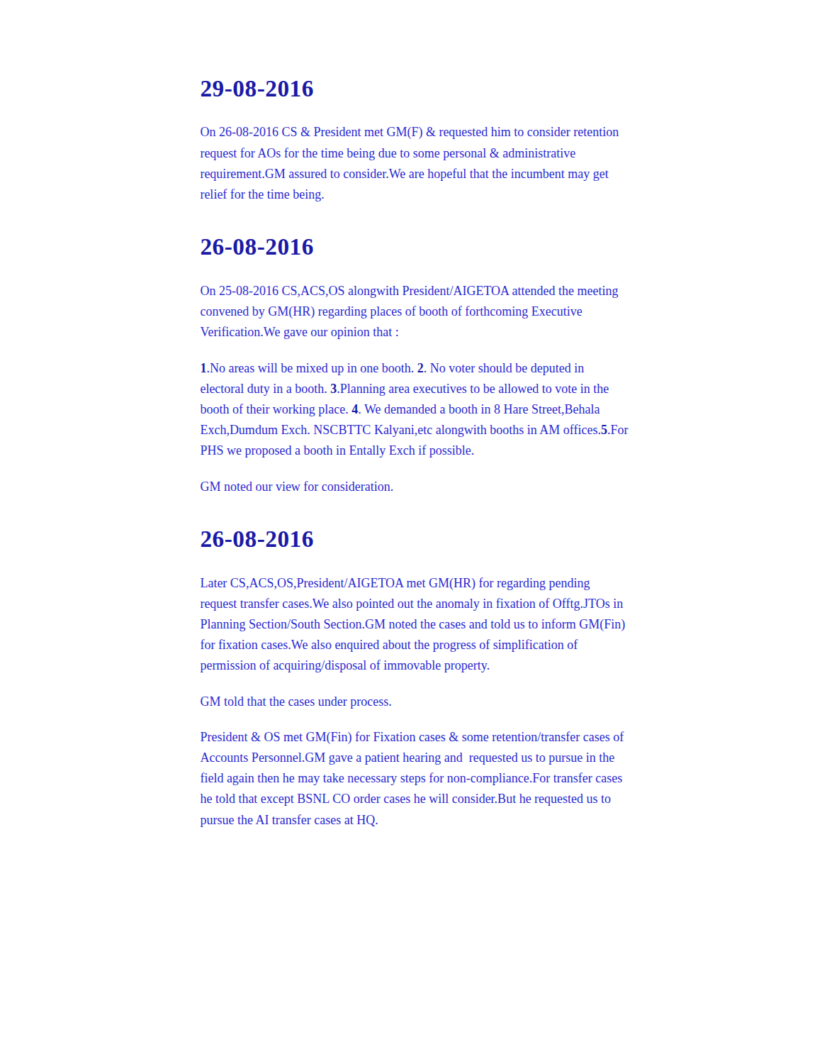29-08-2016
On 26-08-2016 CS & President met GM(F) & requested him to consider retention request for AOs for the time being due to some personal & administrative requirement.GM assured to consider.We are hopeful that the incumbent may get relief for the time being.
26-08-2016
On 25-08-2016 CS,ACS,OS alongwith President/AIGETOA attended the meeting convened by GM(HR) regarding places of booth of forthcoming Executive Verification.We gave our opinion that :
1.No areas will be mixed up in one booth. 2. No voter should be deputed in electoral duty in a booth. 3.Planning area executives to be allowed to vote in the booth of their working place. 4. We demanded a booth in 8 Hare Street,Behala Exch,Dumdum Exch. NSCBTTC Kalyani,etc alongwith booths in AM offices.5.For PHS we proposed a booth in Entally Exch if possible.
GM noted our view for consideration.
26-08-2016
Later CS,ACS,OS,President/AIGETOA met GM(HR) for regarding pending request transfer cases.We also pointed out the anomaly in fixation of Offtg.JTOs in Planning Section/South Section.GM noted the cases and told us to inform GM(Fin) for fixation cases.We also enquired about the progress of simplification of permission of acquiring/disposal of immovable property.
GM told that the cases under process.
President & OS met GM(Fin) for Fixation cases & some retention/transfer cases of Accounts Personnel.GM gave a patient hearing and requested us to pursue in the field again then he may take necessary steps for non-compliance.For transfer cases he told that except BSNL CO order cases he will consider.But he requested us to pursue the AI transfer cases at HQ.